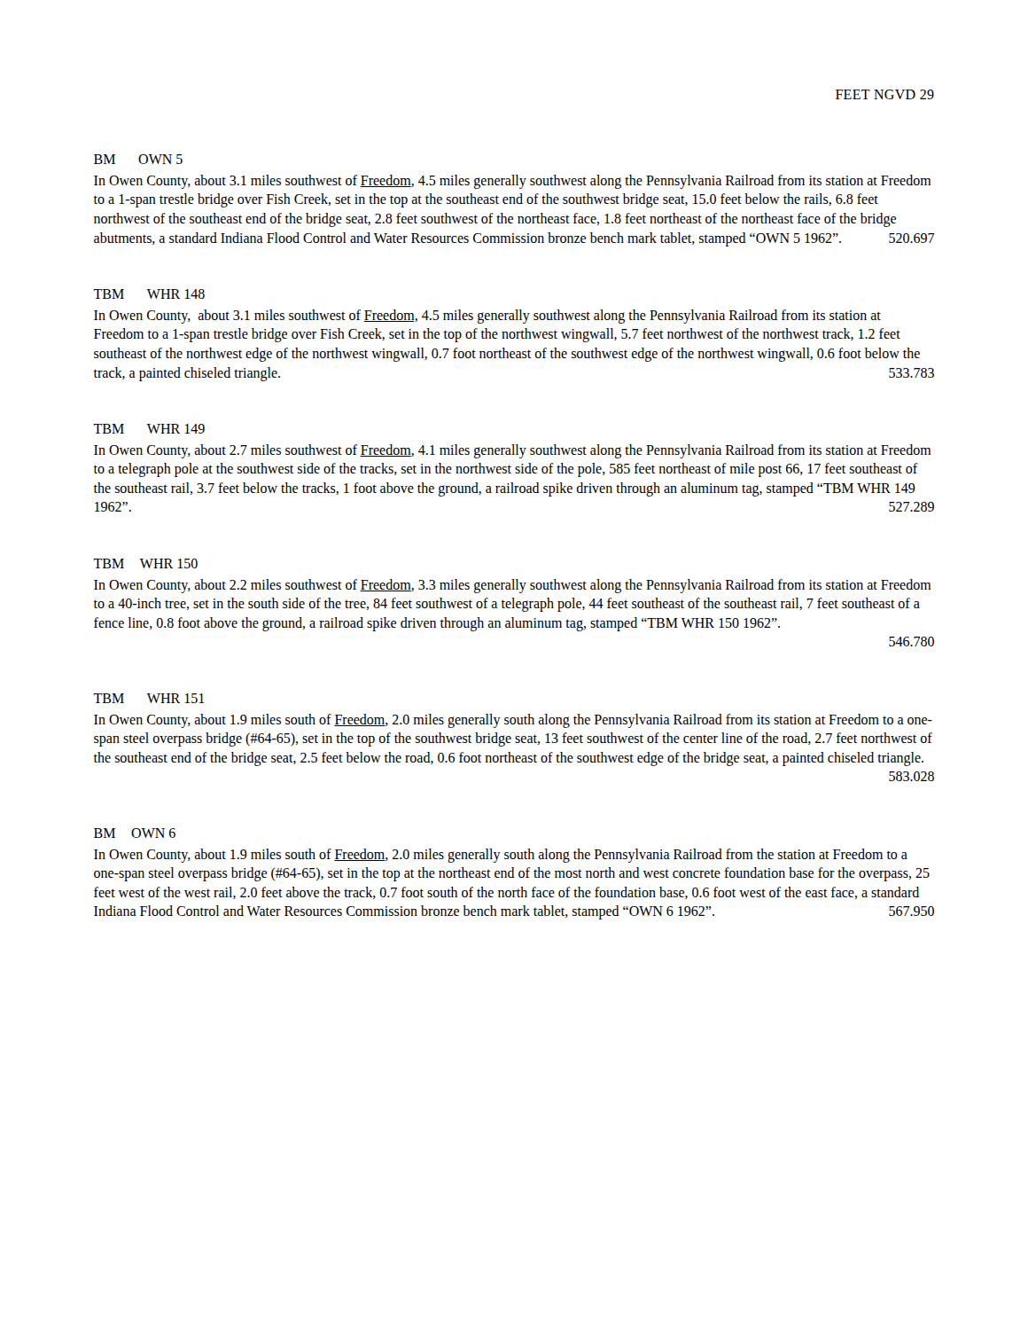FEET NGVD 29
BM OWN 5
In Owen County, about 3.1 miles southwest of Freedom, 4.5 miles generally southwest along the Pennsylvania Railroad from its station at Freedom to a 1-span trestle bridge over Fish Creek, set in the top at the southeast end of the southwest bridge seat, 15.0 feet below the rails, 6.8 feet northwest of the southeast end of the bridge seat, 2.8 feet southwest of the northeast face, 1.8 feet northeast of the northeast face of the bridge abutments, a standard Indiana Flood Control and Water Resources Commission bronze bench mark tablet, stamped “OWN 5 1962”.520.697
TBM WHR 148
In Owen County, about 3.1 miles southwest of Freedom, 4.5 miles generally southwest along the Pennsylvania Railroad from its station at Freedom to a 1-span trestle bridge over Fish Creek, set in the top of the northwest wingwall, 5.7 feet northwest of the northwest track, 1.2 feet southeast of the northwest edge of the northwest wingwall, 0.7 foot northeast of the southwest edge of the northwest wingwall, 0.6 foot below the track, a painted chiseled triangle.533.783
TBM WHR 149
In Owen County, about 2.7 miles southwest of Freedom, 4.1 miles generally southwest along the Pennsylvania Railroad from its station at Freedom to a telegraph pole at the southwest side of the tracks, set in the northwest side of the pole, 585 feet northeast of mile post 66, 17 feet southeast of the southeast rail, 3.7 feet below the tracks, 1 foot above the ground, a railroad spike driven through an aluminum tag, stamped “TBM WHR 149 1962”.527.289
TBM WHR 150
In Owen County, about 2.2 miles southwest of Freedom, 3.3 miles generally southwest along the Pennsylvania Railroad from its station at Freedom to a 40-inch tree, set in the south side of the tree, 84 feet southwest of a telegraph pole, 44 feet southeast of the southeast rail, 7 feet southeast of a fence line, 0.8 foot above the ground, a railroad spike driven through an aluminum tag, stamped “TBM WHR 150 1962”.
546.780
TBM WHR 151
In Owen County, about 1.9 miles south of Freedom, 2.0 miles generally south along the Pennsylvania Railroad from its station at Freedom to a one-span steel overpass bridge (#64-65), set in the top of the southwest bridge seat, 13 feet southwest of the center line of the road, 2.7 feet northwest of the southeast end of the bridge seat, 2.5 feet below the road, 0.6 foot northeast of the southwest edge of the bridge seat, a painted chiseled triangle.583.028
BM OWN 6
In Owen County, about 1.9 miles south of Freedom, 2.0 miles generally south along the Pennsylvania Railroad from the station at Freedom to a one-span steel overpass bridge (#64-65), set in the top at the northeast end of the most north and west concrete foundation base for the overpass, 25 feet west of the west rail, 2.0 feet above the track, 0.7 foot south of the north face of the foundation base, 0.6 foot west of the east face, a standard Indiana Flood Control and Water Resources Commission bronze bench mark tablet, stamped “OWN 6 1962”.567.950